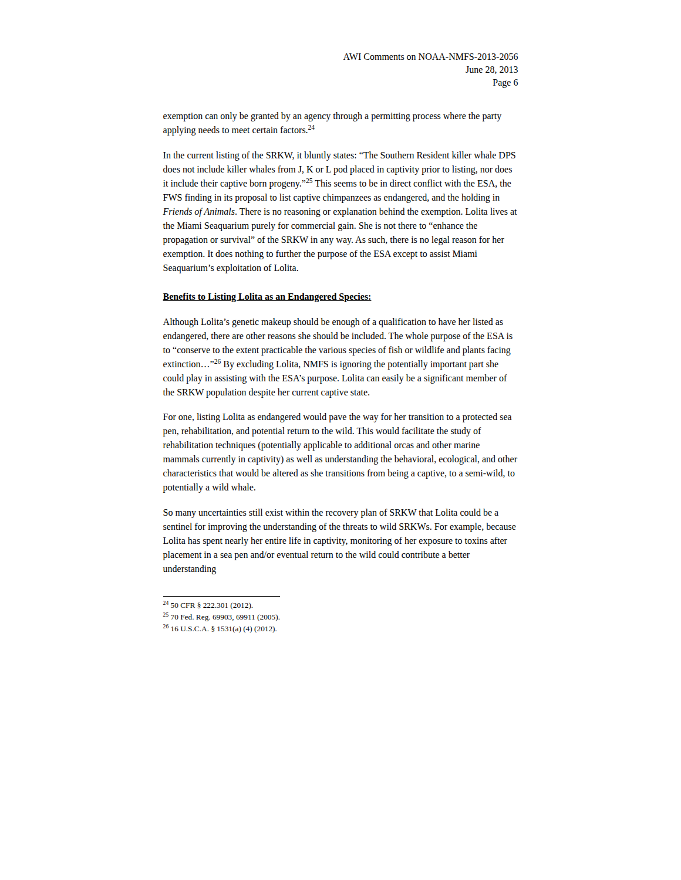AWI Comments on NOAA-NMFS-2013-2056
June 28, 2013
Page 6
exemption can only be granted by an agency through a permitting process where the party applying needs to meet certain factors.24
In the current listing of the SRKW, it bluntly states: “The Southern Resident killer whale DPS does not include killer whales from J, K or L pod placed in captivity prior to listing, nor does it include their captive born progeny.”25 This seems to be in direct conflict with the ESA, the FWS finding in its proposal to list captive chimpanzees as endangered, and the holding in Friends of Animals. There is no reasoning or explanation behind the exemption. Lolita lives at the Miami Seaquarium purely for commercial gain. She is not there to “enhance the propagation or survival” of the SRKW in any way. As such, there is no legal reason for her exemption. It does nothing to further the purpose of the ESA except to assist Miami Seaquarium’s exploitation of Lolita.
Benefits to Listing Lolita as an Endangered Species:
Although Lolita’s genetic makeup should be enough of a qualification to have her listed as endangered, there are other reasons she should be included. The whole purpose of the ESA is to “conserve to the extent practicable the various species of fish or wildlife and plants facing extinction…”26 By excluding Lolita, NMFS is ignoring the potentially important part she could play in assisting with the ESA’s purpose. Lolita can easily be a significant member of the SRKW population despite her current captive state.
For one, listing Lolita as endangered would pave the way for her transition to a protected sea pen, rehabilitation, and potential return to the wild. This would facilitate the study of rehabilitation techniques (potentially applicable to additional orcas and other marine mammals currently in captivity) as well as understanding the behavioral, ecological, and other characteristics that would be altered as she transitions from being a captive, to a semi-wild, to potentially a wild whale.
So many uncertainties still exist within the recovery plan of SRKW that Lolita could be a sentinel for improving the understanding of the threats to wild SRKWs. For example, because Lolita has spent nearly her entire life in captivity, monitoring of her exposure to toxins after placement in a sea pen and/or eventual return to the wild could contribute a better understanding
24 50 CFR § 222.301 (2012).
25 70 Fed. Reg. 69903, 69911 (2005).
26 16 U.S.C.A. § 1531(a) (4) (2012).